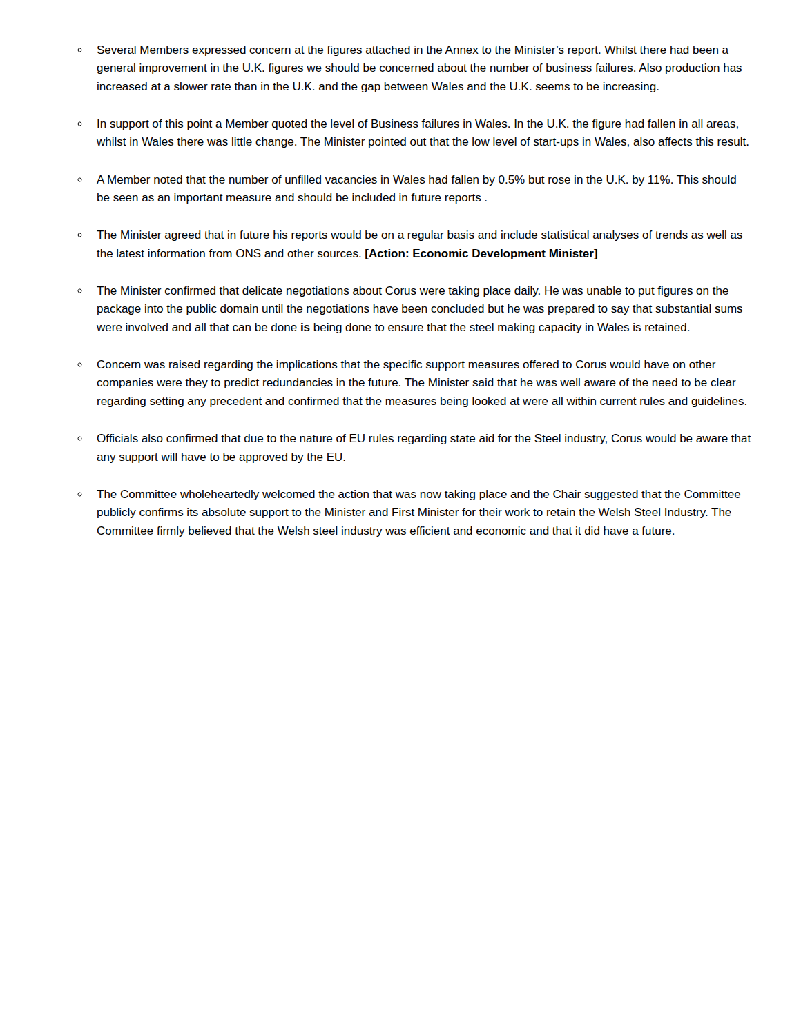Several Members expressed concern at the figures attached in the Annex to the Minister’s report. Whilst there had been a general improvement in the U.K. figures we should be concerned about the number of business failures. Also production has increased at a slower rate than in the U.K. and the gap between Wales and the U.K. seems to be increasing.
In support of this point a Member quoted the level of Business failures in Wales. In the U.K. the figure had fallen in all areas, whilst in Wales there was little change. The Minister pointed out that the low level of start-ups in Wales, also affects this result.
A Member noted that the number of unfilled vacancies in Wales had fallen by 0.5% but rose in the U.K. by 11%. This should be seen as an important measure and should be included in future reports .
The Minister agreed that in future his reports would be on a regular basis and include statistical analyses of trends as well as the latest information from ONS and other sources. [Action: Economic Development Minister]
The Minister confirmed that delicate negotiations about Corus were taking place daily. He was unable to put figures on the package into the public domain until the negotiations have been concluded but he was prepared to say that substantial sums were involved and all that can be done is being done to ensure that the steel making capacity in Wales is retained.
Concern was raised regarding the implications that the specific support measures offered to Corus would have on other companies were they to predict redundancies in the future. The Minister said that he was well aware of the need to be clear regarding setting any precedent and confirmed that the measures being looked at were all within current rules and guidelines.
Officials also confirmed that due to the nature of EU rules regarding state aid for the Steel industry, Corus would be aware that any support will have to be approved by the EU.
The Committee wholeheartedly welcomed the action that was now taking place and the Chair suggested that the Committee publicly confirms its absolute support to the Minister and First Minister for their work to retain the Welsh Steel Industry. The Committee firmly believed that the Welsh steel industry was efficient and economic and that it did have a future.